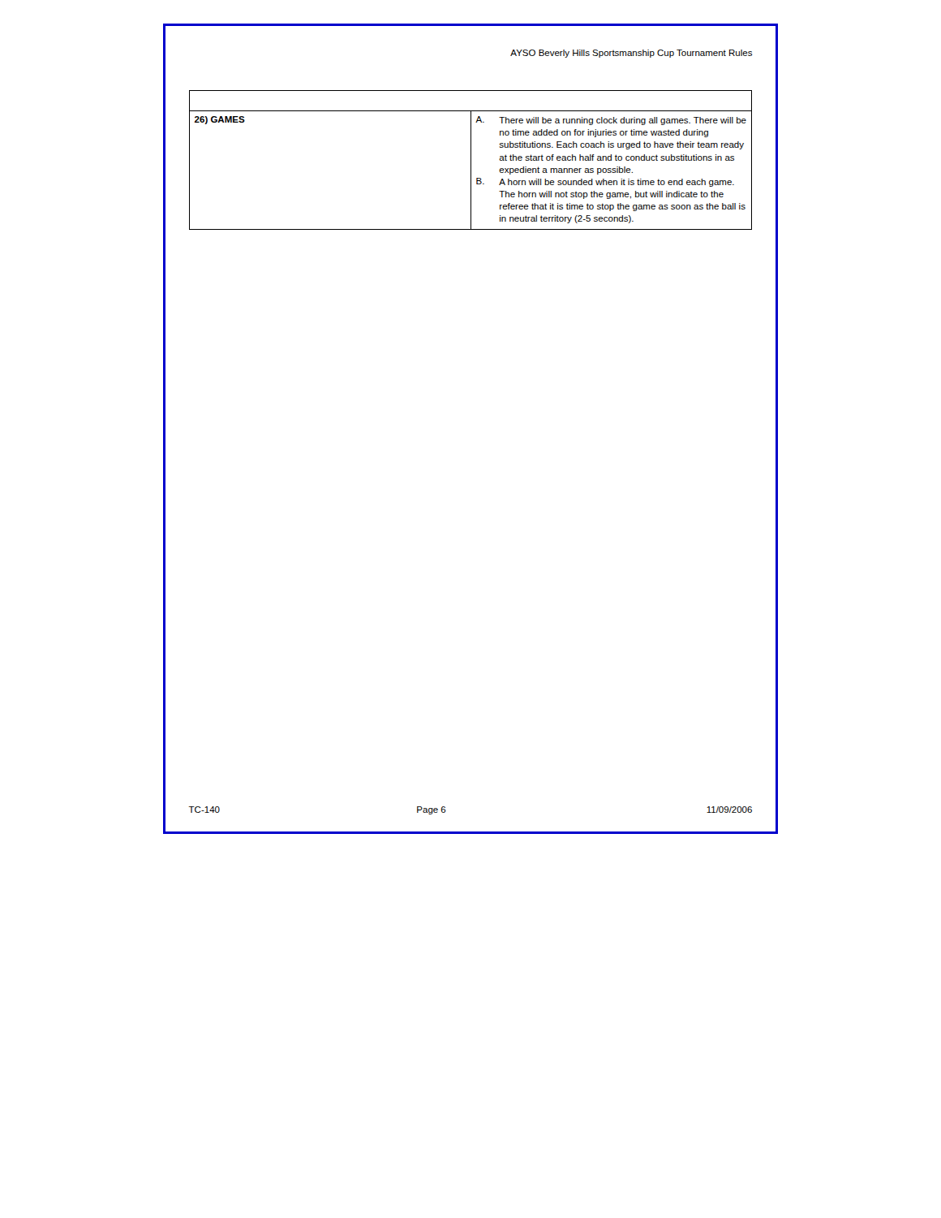AYSO Beverly Hills Sportsmanship Cup Tournament Rules
| 26) GAMES | / A. / There will be a running clock during all games. There will be no time added on for injuries or time wasted during substitutions. Each coach is urged to have their team ready at the start of each half and to conduct substitutions in as expedient a manner as possible. / / B. / A horn will be sounded when it is time to end each game. The horn will not stop the game, but will indicate to the referee that it is time to stop the game as soon as the ball is in neutral territory (2-5 seconds). / |
| TC-140 | Page 6 | 11/09/2006 |